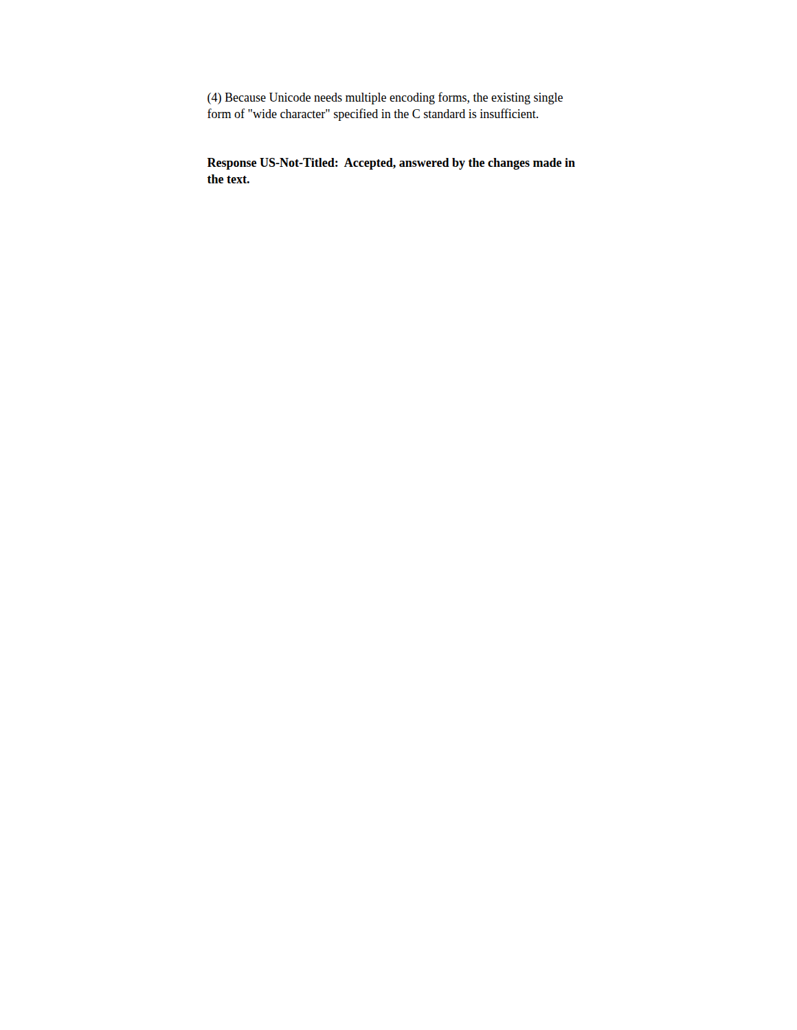(4) Because Unicode needs multiple encoding forms, the existing single form of "wide character" specified in the C standard is insufficient.
Response US-Not-Titled: Accepted, answered by the changes made in the text.